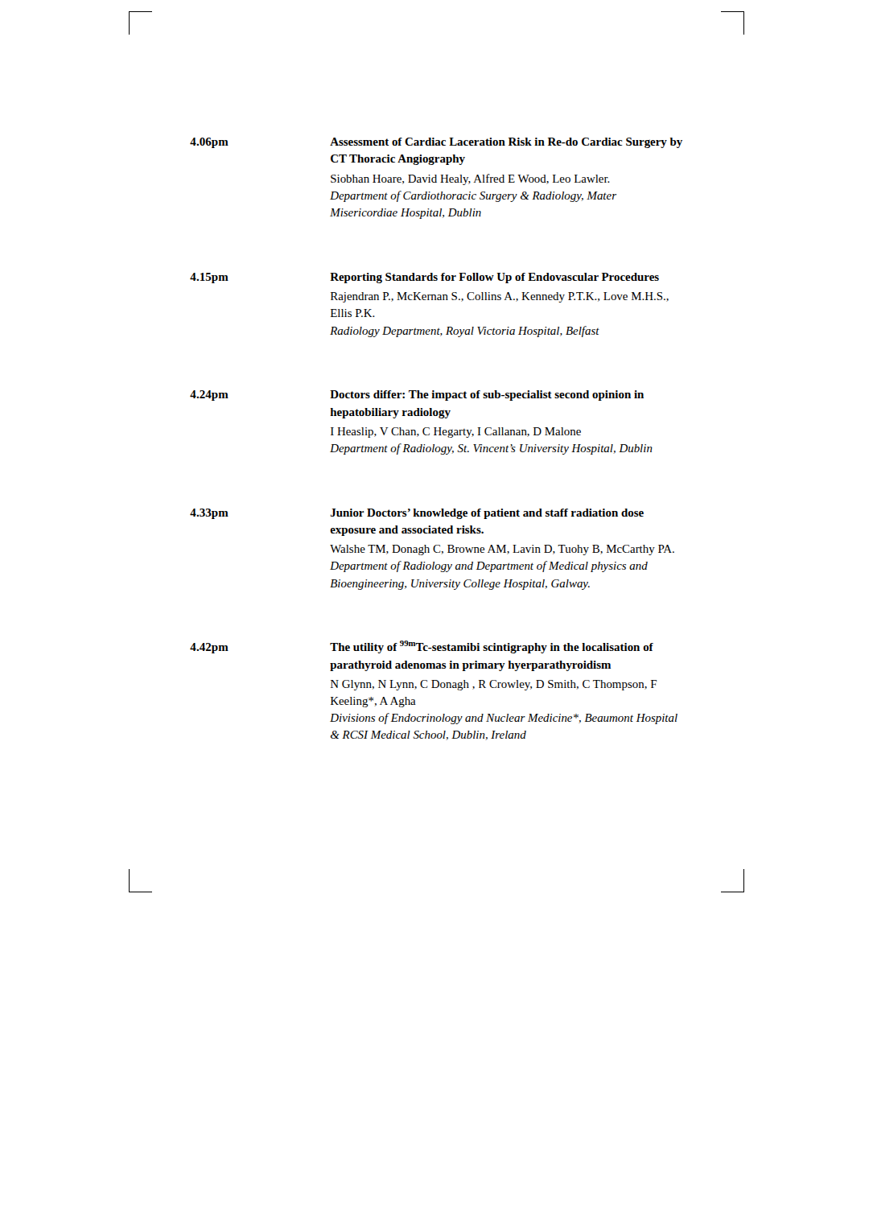4.06pm
Assessment of Cardiac Laceration Risk in Re-do Cardiac Surgery by CT Thoracic Angiography
Siobhan Hoare, David Healy, Alfred E Wood, Leo Lawler.
Department of Cardiothoracic Surgery & Radiology, Mater Misericordiae Hospital, Dublin
4.15pm
Reporting Standards for Follow Up of Endovascular Procedures
Rajendran P., McKernan S., Collins A., Kennedy P.T.K., Love M.H.S., Ellis P.K.
Radiology Department, Royal Victoria Hospital, Belfast
4.24pm
Doctors differ: The impact of sub-specialist second opinion in
hepatobiliary radiology
I Heaslip, V Chan, C Hegarty, I Callanan, D Malone
Department of Radiology, St. Vincent’s University Hospital, Dublin
4.33pm
Junior Doctors’ knowledge of patient and staff radiation dose exposure and associated risks.
Walshe TM, Donagh C, Browne AM, Lavin D, Tuohy B, McCarthy PA.
Department of Radiology and Department of Medical physics and Bioengineering, University College Hospital, Galway.
4.42pm
The utility of 99mTc-sestamibi scintigraphy in the localisation of parathyroid adenomas in primary hyerparathyroidism
N Glynn, N Lynn, C Donagh , R Crowley, D Smith, C Thompson, F Keeling*, A Agha
Divisions of Endocrinology and Nuclear Medicine*, Beaumont Hospital & RCSI Medical School, Dublin, Ireland